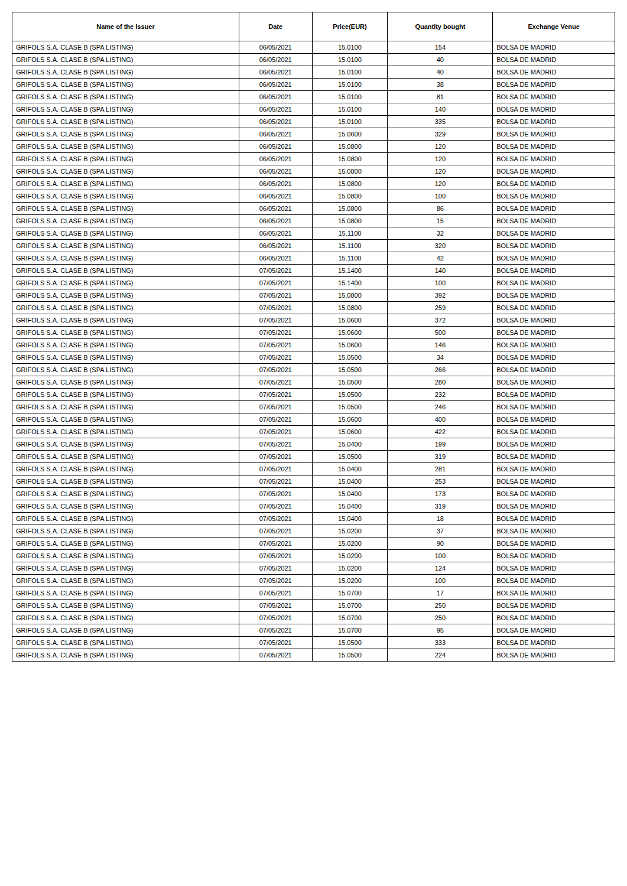| Name of the Issuer | Date | Price(EUR) | Quantity bought | Exchange Venue |
| --- | --- | --- | --- | --- |
| GRIFOLS S.A. CLASE B (SPA LISTING) | 06/05/2021 | 15.0100 | 154 | BOLSA DE MADRID |
| GRIFOLS S.A. CLASE B (SPA LISTING) | 06/05/2021 | 15.0100 | 40 | BOLSA DE MADRID |
| GRIFOLS S.A. CLASE B (SPA LISTING) | 06/05/2021 | 15.0100 | 40 | BOLSA DE MADRID |
| GRIFOLS S.A. CLASE B (SPA LISTING) | 06/05/2021 | 15.0100 | 38 | BOLSA DE MADRID |
| GRIFOLS S.A. CLASE B (SPA LISTING) | 06/05/2021 | 15.0100 | 81 | BOLSA DE MADRID |
| GRIFOLS S.A. CLASE B (SPA LISTING) | 06/05/2021 | 15.0100 | 140 | BOLSA DE MADRID |
| GRIFOLS S.A. CLASE B (SPA LISTING) | 06/05/2021 | 15.0100 | 335 | BOLSA DE MADRID |
| GRIFOLS S.A. CLASE B (SPA LISTING) | 06/05/2021 | 15.0600 | 329 | BOLSA DE MADRID |
| GRIFOLS S.A. CLASE B (SPA LISTING) | 06/05/2021 | 15.0800 | 120 | BOLSA DE MADRID |
| GRIFOLS S.A. CLASE B (SPA LISTING) | 06/05/2021 | 15.0800 | 120 | BOLSA DE MADRID |
| GRIFOLS S.A. CLASE B (SPA LISTING) | 06/05/2021 | 15.0800 | 120 | BOLSA DE MADRID |
| GRIFOLS S.A. CLASE B (SPA LISTING) | 06/05/2021 | 15.0800 | 120 | BOLSA DE MADRID |
| GRIFOLS S.A. CLASE B (SPA LISTING) | 06/05/2021 | 15.0800 | 100 | BOLSA DE MADRID |
| GRIFOLS S.A. CLASE B (SPA LISTING) | 06/05/2021 | 15.0800 | 86 | BOLSA DE MADRID |
| GRIFOLS S.A. CLASE B (SPA LISTING) | 06/05/2021 | 15.0800 | 15 | BOLSA DE MADRID |
| GRIFOLS S.A. CLASE B (SPA LISTING) | 06/05/2021 | 15.1100 | 32 | BOLSA DE MADRID |
| GRIFOLS S.A. CLASE B (SPA LISTING) | 06/05/2021 | 15.1100 | 320 | BOLSA DE MADRID |
| GRIFOLS S.A. CLASE B (SPA LISTING) | 06/05/2021 | 15.1100 | 42 | BOLSA DE MADRID |
| GRIFOLS S.A. CLASE B (SPA LISTING) | 07/05/2021 | 15.1400 | 140 | BOLSA DE MADRID |
| GRIFOLS S.A. CLASE B (SPA LISTING) | 07/05/2021 | 15.1400 | 100 | BOLSA DE MADRID |
| GRIFOLS S.A. CLASE B (SPA LISTING) | 07/05/2021 | 15.0800 | 392 | BOLSA DE MADRID |
| GRIFOLS S.A. CLASE B (SPA LISTING) | 07/05/2021 | 15.0800 | 259 | BOLSA DE MADRID |
| GRIFOLS S.A. CLASE B (SPA LISTING) | 07/05/2021 | 15.0600 | 372 | BOLSA DE MADRID |
| GRIFOLS S.A. CLASE B (SPA LISTING) | 07/05/2021 | 15.0600 | 500 | BOLSA DE MADRID |
| GRIFOLS S.A. CLASE B (SPA LISTING) | 07/05/2021 | 15.0600 | 146 | BOLSA DE MADRID |
| GRIFOLS S.A. CLASE B (SPA LISTING) | 07/05/2021 | 15.0500 | 34 | BOLSA DE MADRID |
| GRIFOLS S.A. CLASE B (SPA LISTING) | 07/05/2021 | 15.0500 | 266 | BOLSA DE MADRID |
| GRIFOLS S.A. CLASE B (SPA LISTING) | 07/05/2021 | 15.0500 | 280 | BOLSA DE MADRID |
| GRIFOLS S.A. CLASE B (SPA LISTING) | 07/05/2021 | 15.0500 | 232 | BOLSA DE MADRID |
| GRIFOLS S.A. CLASE B (SPA LISTING) | 07/05/2021 | 15.0500 | 246 | BOLSA DE MADRID |
| GRIFOLS S.A. CLASE B (SPA LISTING) | 07/05/2021 | 15.0600 | 400 | BOLSA DE MADRID |
| GRIFOLS S.A. CLASE B (SPA LISTING) | 07/05/2021 | 15.0600 | 422 | BOLSA DE MADRID |
| GRIFOLS S.A. CLASE B (SPA LISTING) | 07/05/2021 | 15.0400 | 199 | BOLSA DE MADRID |
| GRIFOLS S.A. CLASE B (SPA LISTING) | 07/05/2021 | 15.0500 | 319 | BOLSA DE MADRID |
| GRIFOLS S.A. CLASE B (SPA LISTING) | 07/05/2021 | 15.0400 | 281 | BOLSA DE MADRID |
| GRIFOLS S.A. CLASE B (SPA LISTING) | 07/05/2021 | 15.0400 | 253 | BOLSA DE MADRID |
| GRIFOLS S.A. CLASE B (SPA LISTING) | 07/05/2021 | 15.0400 | 173 | BOLSA DE MADRID |
| GRIFOLS S.A. CLASE B (SPA LISTING) | 07/05/2021 | 15.0400 | 319 | BOLSA DE MADRID |
| GRIFOLS S.A. CLASE B (SPA LISTING) | 07/05/2021 | 15.0400 | 18 | BOLSA DE MADRID |
| GRIFOLS S.A. CLASE B (SPA LISTING) | 07/05/2021 | 15.0200 | 37 | BOLSA DE MADRID |
| GRIFOLS S.A. CLASE B (SPA LISTING) | 07/05/2021 | 15.0200 | 90 | BOLSA DE MADRID |
| GRIFOLS S.A. CLASE B (SPA LISTING) | 07/05/2021 | 15.0200 | 100 | BOLSA DE MADRID |
| GRIFOLS S.A. CLASE B (SPA LISTING) | 07/05/2021 | 15.0200 | 124 | BOLSA DE MADRID |
| GRIFOLS S.A. CLASE B (SPA LISTING) | 07/05/2021 | 15.0200 | 100 | BOLSA DE MADRID |
| GRIFOLS S.A. CLASE B (SPA LISTING) | 07/05/2021 | 15.0700 | 17 | BOLSA DE MADRID |
| GRIFOLS S.A. CLASE B (SPA LISTING) | 07/05/2021 | 15.0700 | 250 | BOLSA DE MADRID |
| GRIFOLS S.A. CLASE B (SPA LISTING) | 07/05/2021 | 15.0700 | 250 | BOLSA DE MADRID |
| GRIFOLS S.A. CLASE B (SPA LISTING) | 07/05/2021 | 15.0700 | 95 | BOLSA DE MADRID |
| GRIFOLS S.A. CLASE B (SPA LISTING) | 07/05/2021 | 15.0500 | 333 | BOLSA DE MADRID |
| GRIFOLS S.A. CLASE B (SPA LISTING) | 07/05/2021 | 15.0500 | 224 | BOLSA DE MADRID |